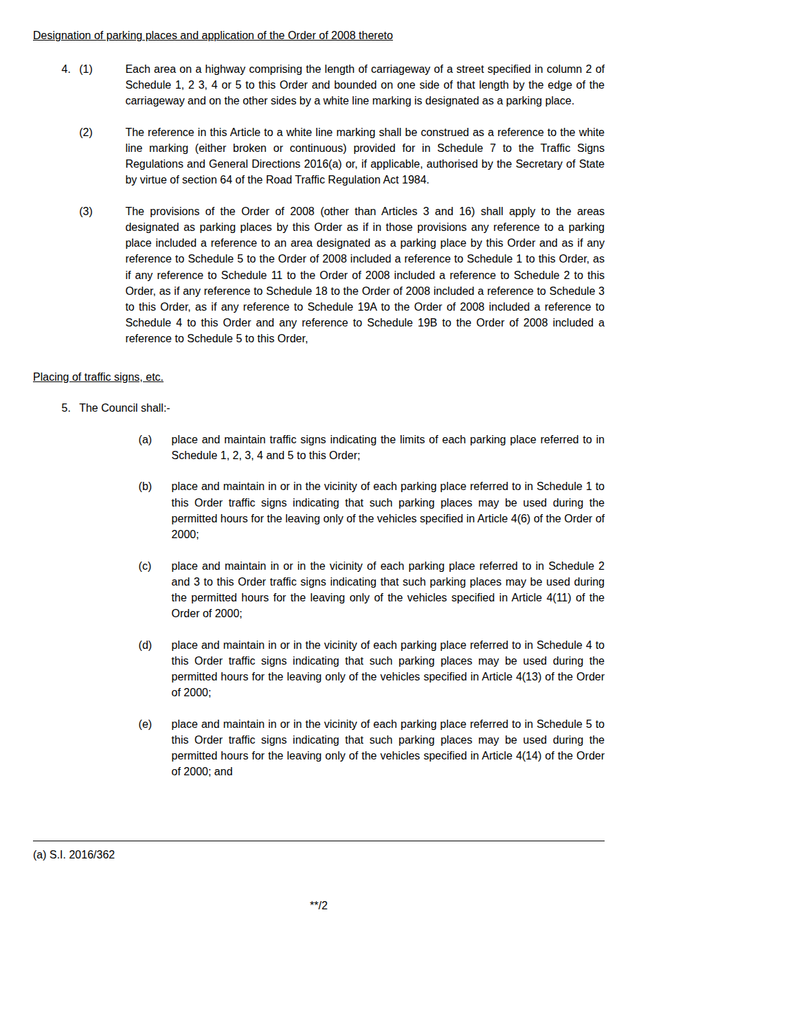Designation of parking places and application of the Order of 2008 thereto
4.
(1)
Each area on a highway comprising the length of carriageway of a street specified in column 2 of Schedule 1, 2 3, 4 or 5 to this Order and bounded on one side of that length by the edge of the carriageway and on the other sides by a white line marking is designated as a parking place.
(2)
The reference in this Article to a white line marking shall be construed as a reference to the white line marking (either broken or continuous) provided for in Schedule 7 to the Traffic Signs Regulations and General Directions 2016(a) or, if applicable, authorised by the Secretary of State by virtue of section 64 of the Road Traffic Regulation Act 1984.
(3)
The provisions of the Order of 2008 (other than Articles 3 and 16) shall apply to the areas designated as parking places by this Order as if in those provisions any reference to a parking place included a reference to an area designated as a parking place by this Order and as if any reference to Schedule 5 to the Order of 2008 included a reference to Schedule 1 to this Order, as if any reference to Schedule 11 to the Order of 2008 included a reference to Schedule 2 to this Order, as if any reference to Schedule 18 to the Order of 2008 included a reference to Schedule 3 to this Order, as if any reference to Schedule 19A to the Order of 2008 included a reference to Schedule 4 to this Order and any reference to Schedule 19B to the Order of 2008 included a reference to Schedule 5 to this Order,
Placing of traffic signs, etc.
5.
The Council shall:-
(a) place and maintain traffic signs indicating the limits of each parking place referred to in Schedule 1, 2, 3, 4 and 5 to this Order;
(b) place and maintain in or in the vicinity of each parking place referred to in Schedule 1 to this Order traffic signs indicating that such parking places may be used during the permitted hours for the leaving only of the vehicles specified in Article 4(6) of the Order of 2000;
(c) place and maintain in or in the vicinity of each parking place referred to in Schedule 2 and 3 to this Order traffic signs indicating that such parking places may be used during the permitted hours for the leaving only of the vehicles specified in Article 4(11) of the Order of 2000;
(d) place and maintain in or in the vicinity of each parking place referred to in Schedule 4 to this Order traffic signs indicating that such parking places may be used during the permitted hours for the leaving only of the vehicles specified in Article 4(13) of the Order of 2000;
(e) place and maintain in or in the vicinity of each parking place referred to in Schedule 5 to this Order traffic signs indicating that such parking places may be used during the permitted hours for the leaving only of the vehicles specified in Article 4(14) of the Order of 2000; and
(a) S.I. 2016/362
**/2